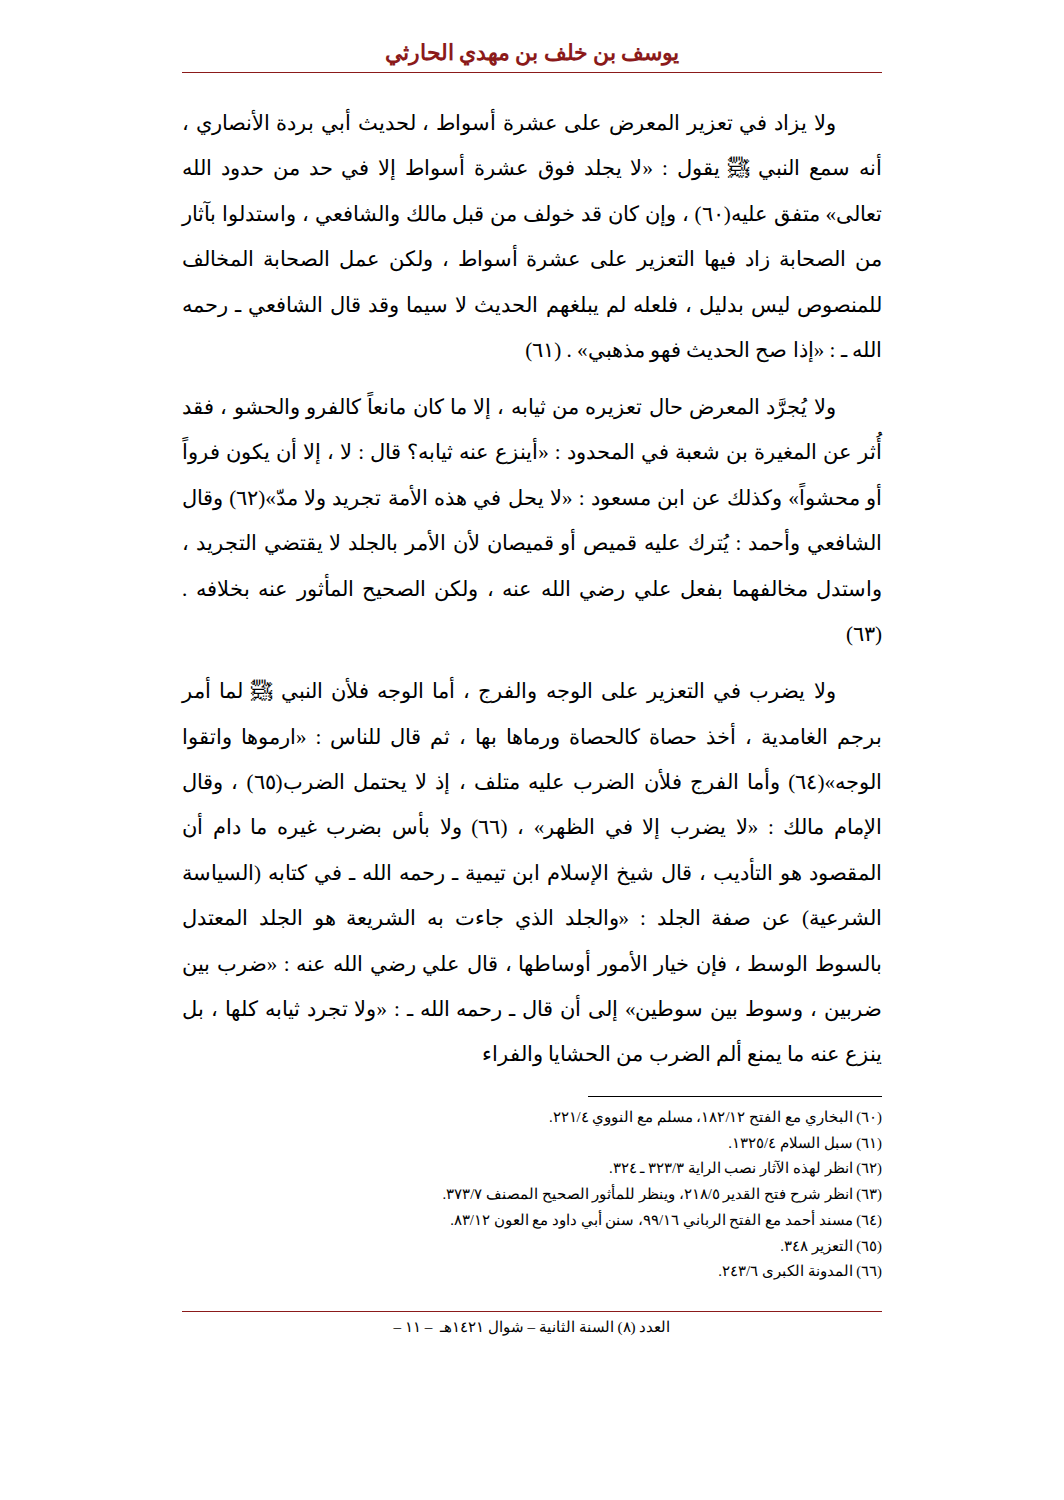يوسف بن خلف بن مهدي الحارثي
ولا يزاد في تعزير المعرض على عشرة أسواط ، لحديث أبي بردة الأنصاري ، أنه سمع النبي ﷺ يقول : «لا يجلد فوق عشرة أسواط إلا في حد من حدود الله تعالى» متفق عليه(٦٠) ، وإن كان قد خولف من قبل مالك والشافعي ، واستدلوا بآثار من الصحابة زاد فيها التعزير على عشرة أسواط ، ولكن عمل الصحابة المخالف للمنصوص ليس بدليل ، فلعله لم يبلغهم الحديث لا سيما وقد قال الشافعي ـ رحمه الله ـ : «إذا صح الحديث فهو مذهبي» . (٦١)
ولا يُجرَّد المعرض حال تعزيره من ثيابه ، إلا ما كان مانعاً كالفرو والحشو ، فقد أُثر عن المغيرة بن شعبة في المحدود : «أينزع عنه ثيابه؟ قال : لا ، إلا أن يكون فرواً أو محشواً» وكذلك عن ابن مسعود : «لا يحل في هذه الأمة تجريد ولا مدّ»(٦٢) وقال الشافعي وأحمد : يُترك عليه قميص أو قميصان لأن الأمر بالجلد لا يقتضي التجريد ، واستدل مخالفهما بفعل علي رضي الله عنه ، ولكن الصحيح المأثور عنه بخلافه . (٦٣)
ولا يضرب في التعزير على الوجه والفرج ، أما الوجه فلأن النبي ﷺ لما أمر برجم الغامدية ، أخذ حصاة كالحصاة ورماها بها ، ثم قال للناس : «ارموها واتقوا الوجه»(٦٤) وأما الفرج فلأن الضرب عليه متلف ، إذ لا يحتمل الضرب(٦٥) ، وقال الإمام مالك : «لا يضرب إلا في الظهر» ، (٦٦) ولا بأس بضرب غيره ما دام أن المقصود هو التأديب ، قال شيخ الإسلام ابن تيمية ـ رحمه الله ـ في كتابه (السياسة الشرعية) عن صفة الجلد : «والجلد الذي جاءت به الشريعة هو الجلد المعتدل بالسوط الوسط ، فإن خيار الأمور أوساطها ، قال علي رضي الله عنه : «ضرب بين ضربين ، وسوط بين سوطين» إلى أن قال ـ رحمه الله ـ : «ولا تجرد ثيابه كلها ، بل ينزع عنه ما يمنع ألم الضرب من الحشايا والفراء
(٦٠) البخاري مع الفتح ١٨٢/١٢، مسلم مع النووي ٢٢١/٤.
(٦١) سبل السلام ١٣٢٥/٤.
(٦٢) انظر لهذه الآثار نصب الراية ٣٢٣/٣ ـ ٣٢٤.
(٦٣) انظر شرح فتح القدير ٢١٨/٥، وينظر للمأثور الصحيح المصنف ٣٧٣/٧.
(٦٤) مسند أحمد مع الفتح الرباني ٩٩/١٦، سنن أبي داود مع العون ٨٣/١٢.
(٦٥) التعزير ٣٤٨.
(٦٦) المدونة الكبرى ٢٤٣/٦.
العدد (٨) السنة الثانية – شوال ١٤٢١هـ – ١١ –